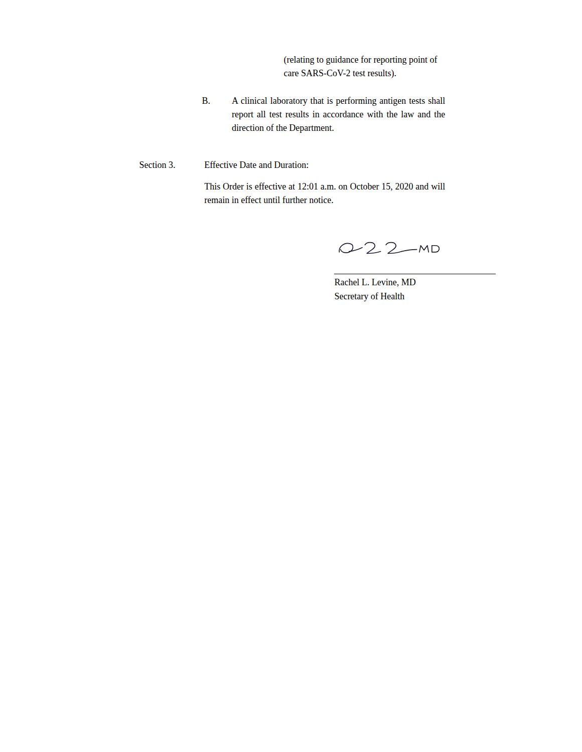(relating to guidance for reporting point of care SARS-CoV-2 test results).
B.
A clinical laboratory that is performing antigen tests shall report all test results in accordance with the law and the direction of the Department.
Section 3.
Effective Date and Duration:
This Order is effective at 12:01 a.m. on October 15, 2020 and will remain in effect until further notice.
Rachel L. Levine, MD
Secretary of Health